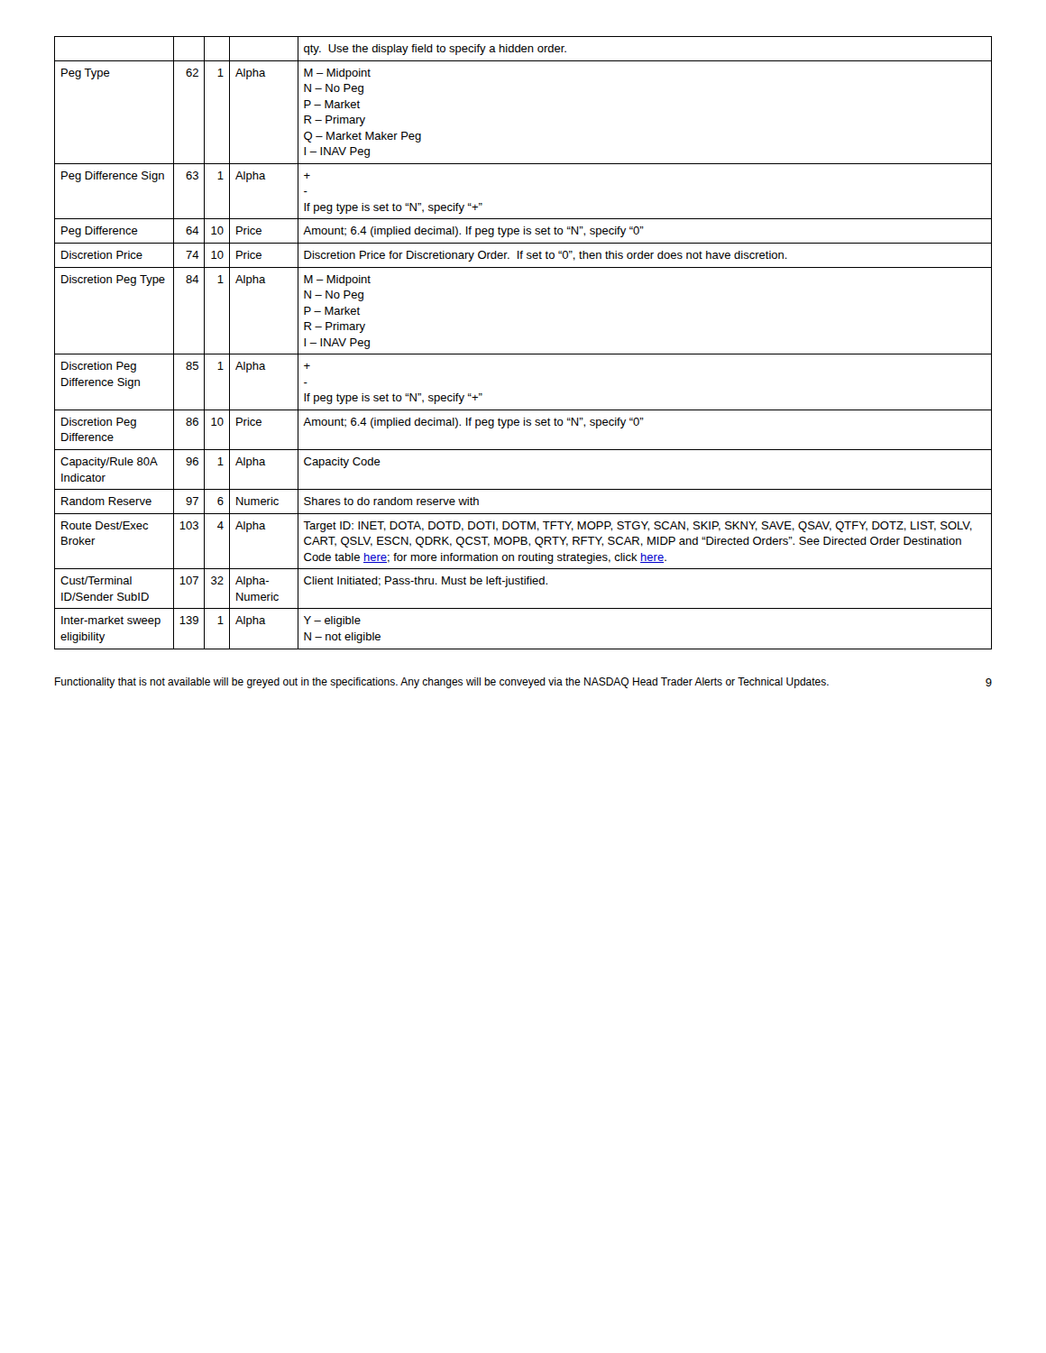| | | | | qty. Use the display field to specify a hidden order. |
| Peg Type | 62 | 1 | Alpha | M – Midpoint N – No Peg P – Market R – Primary Q – Market Maker Peg I – INAV Peg |
| Peg Difference Sign | 63 | 1 | Alpha | + - If peg type is set to “N”, specify “+” |
| Peg Difference | 64 | 10 | Price | Amount; 6.4 (implied decimal). If peg type is set to “N”, specify “0” |
| Discretion Price | 74 | 10 | Price | Discretion Price for Discretionary Order. If set to “0”, then this order does not have discretion. |
| Discretion Peg Type | 84 | 1 | Alpha | M – Midpoint N – No Peg P – Market R – Primary I – INAV Peg |
| Discretion Peg Difference Sign | 85 | 1 | Alpha | + - If peg type is set to “N”, specify “+” |
| Discretion Peg Difference | 86 | 10 | Price | Amount; 6.4 (implied decimal). If peg type is set to “N”, specify “0” |
| Capacity/Rule 80A Indicator | 96 | 1 | Alpha | Capacity Code |
| Random Reserve | 97 | 6 | Numeric | Shares to do random reserve with |
| Route Dest/Exec Broker | 103 | 4 | Alpha | Target ID: INET, DOTA, DOTD, DOTI, DOTM, TFTY, MOPP, STGY, SCAN, SKIP, SKNY, SAVE, QSAV, QTFY, DOTZ, LIST, SOLV, CART, QSLV, ESCN, QDRK, QCST, MOPB, QRTY, RFTY, SCAR, MIDP and “Directed Orders”. See Directed Order Destination Code table here ; for more information on routing strategies, click here . |
| Cust/Terminal ID/Sender SubID | 107 | 32 | Alpha-Numeric | Client Initiated; Pass-thru. Must be left-justified. |
| Inter-market sweep eligibility | 139 | 1 | Alpha | Y – eligible N – not eligible |
9 Functionality that is not available will be greyed out in the specifications. Any changes will be conveyed via the NASDAQ Head Trader Alerts or Technical Updates.